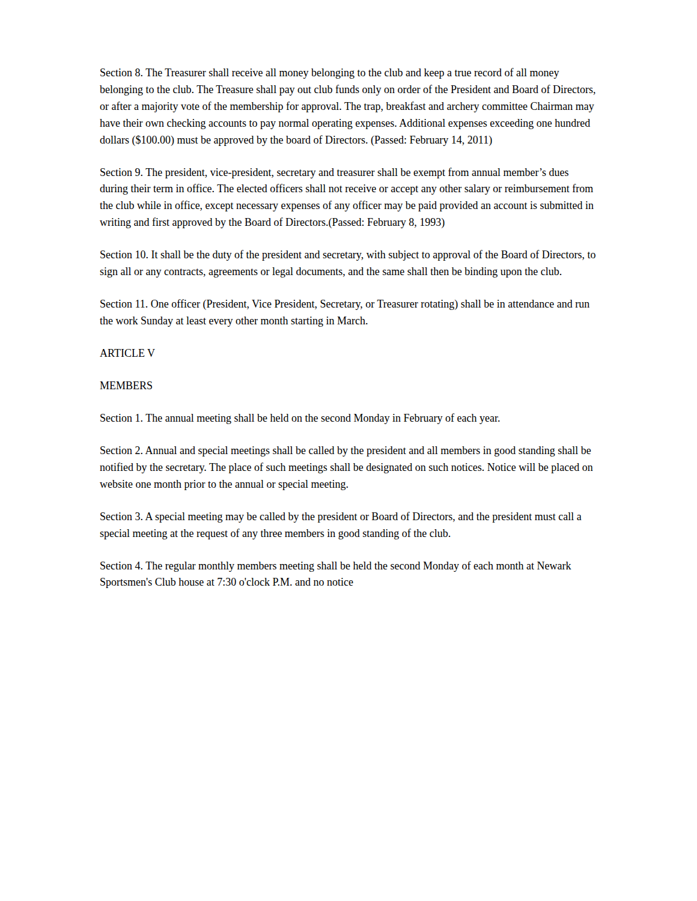Section 8. The Treasurer shall receive all money belonging to the club and keep a true record of all money belonging to the club. The Treasure shall pay out club funds only on order of the President and Board of Directors, or after a majority vote of the membership for approval. The trap, breakfast and archery committee Chairman may have their own checking accounts to pay normal operating expenses. Additional expenses exceeding one hundred dollars ($100.00) must be approved by the board of Directors. (Passed: February 14, 2011)
Section 9. The president, vice-president, secretary and treasurer shall be exempt from annual member’s dues during their term in office. The elected officers shall not receive or accept any other salary or reimbursement from the club while in office, except necessary expenses of any officer may be paid provided an account is submitted in writing and first approved by the Board of Directors.(Passed: February 8, 1993)
Section 10. It shall be the duty of the president and secretary, with subject to approval of the Board of Directors, to sign all or any contracts, agreements or legal documents, and the same shall then be binding upon the club.
Section 11. One officer (President, Vice President, Secretary, or Treasurer rotating) shall be in attendance and run the work Sunday at least every other month starting in March.
ARTICLE V
MEMBERS
Section 1. The annual meeting shall be held on the second Monday in February of each year.
Section 2. Annual and special meetings shall be called by the president and all members in good standing shall be notified by the secretary. The place of such meetings shall be designated on such notices. Notice will be placed on website one month prior to the annual or special meeting.
Section 3. A special meeting may be called by the president or Board of Directors, and the president must call a special meeting at the request of any three members in good standing of the club.
Section 4. The regular monthly members meeting shall be held the second Monday of each month at Newark Sportsmen's Club house at 7:30 o'clock P.M. and no notice